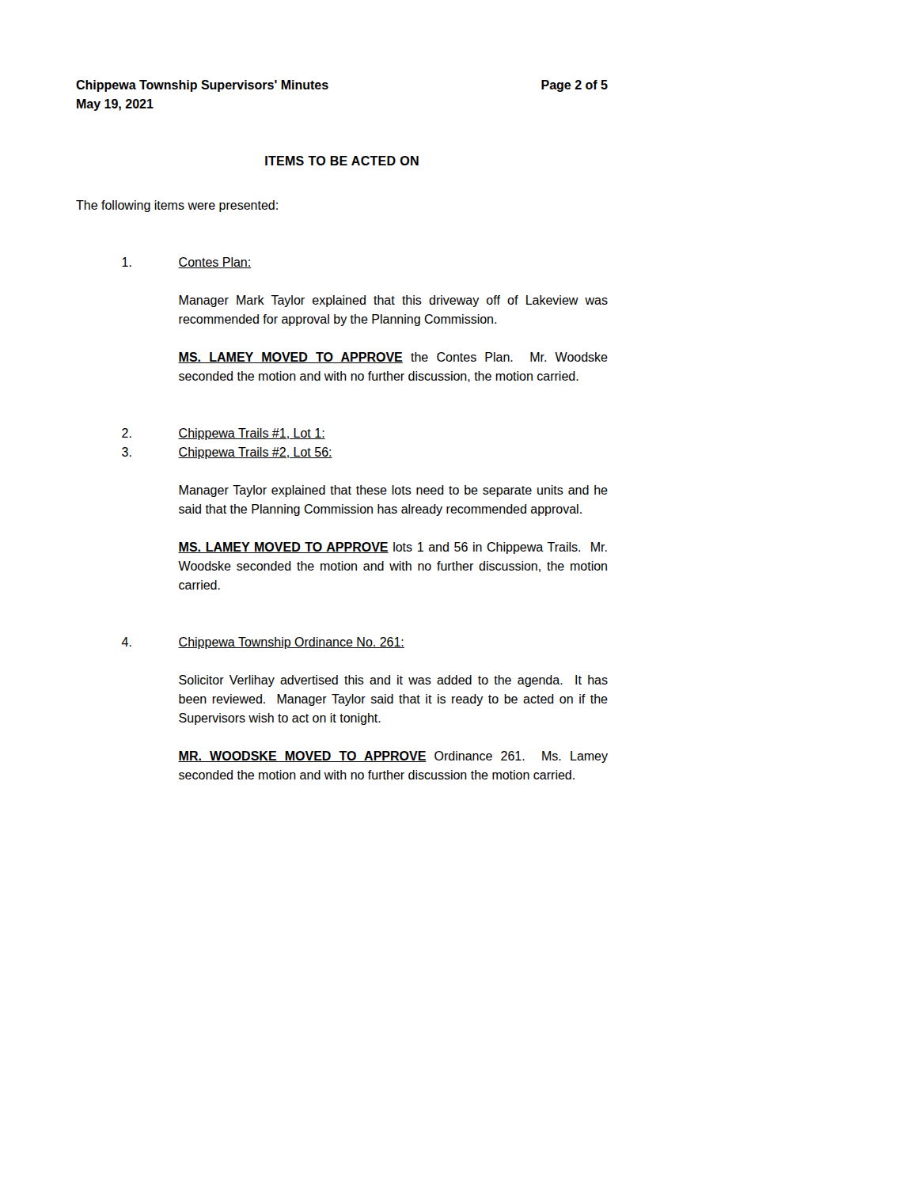Chippewa Township Supervisors' Minutes
May 19, 2021
Page 2 of 5
ITEMS TO BE ACTED ON
The following items were presented:
1. Contes Plan:
Manager Mark Taylor explained that this driveway off of Lakeview was recommended for approval by the Planning Commission.
MS. LAMEY MOVED TO APPROVE the Contes Plan. Mr. Woodske seconded the motion and with no further discussion, the motion carried.
2. Chippewa Trails #1, Lot 1:
3. Chippewa Trails #2, Lot 56:
Manager Taylor explained that these lots need to be separate units and he said that the Planning Commission has already recommended approval.
MS. LAMEY MOVED TO APPROVE lots 1 and 56 in Chippewa Trails. Mr. Woodske seconded the motion and with no further discussion, the motion carried.
4. Chippewa Township Ordinance No. 261:
Solicitor Verlihay advertised this and it was added to the agenda. It has been reviewed. Manager Taylor said that it is ready to be acted on if the Supervisors wish to act on it tonight.
MR. WOODSKE MOVED TO APPROVE Ordinance 261. Ms. Lamey seconded the motion and with no further discussion the motion carried.